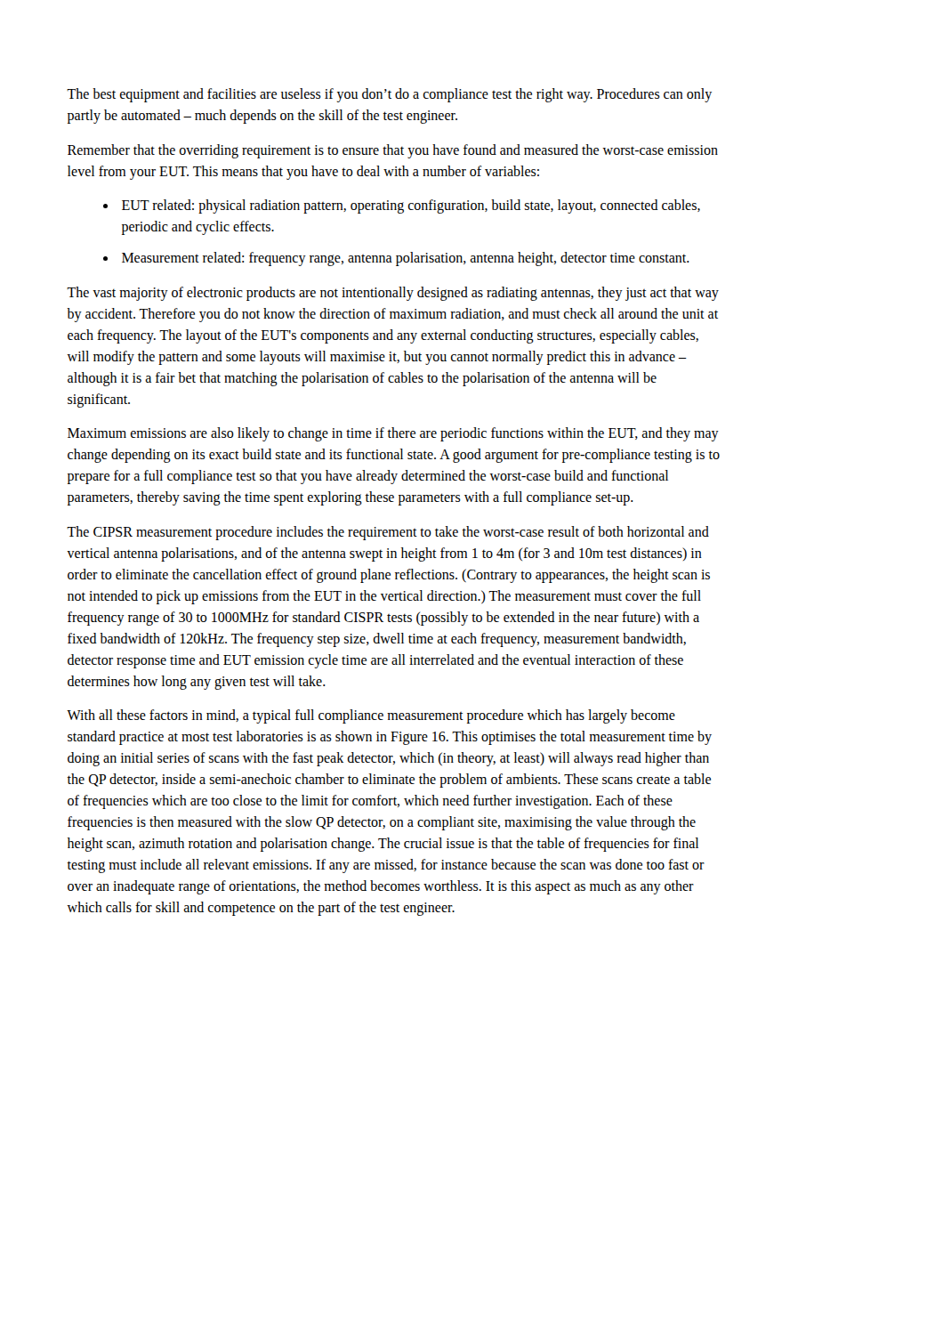The best equipment and facilities are useless if you don’t do a compliance test the right way. Procedures can only partly be automated – much depends on the skill of the test engineer.
Remember that the overriding requirement is to ensure that you have found and measured the worst-case emission level from your EUT. This means that you have to deal with a number of variables:
EUT related: physical radiation pattern, operating configuration, build state, layout, connected cables, periodic and cyclic effects.
Measurement related: frequency range, antenna polarisation, antenna height, detector time constant.
The vast majority of electronic products are not intentionally designed as radiating antennas, they just act that way by accident. Therefore you do not know the direction of maximum radiation, and must check all around the unit at each frequency. The layout of the EUT's components and any external conducting structures, especially cables, will modify the pattern and some layouts will maximise it, but you cannot normally predict this in advance – although it is a fair bet that matching the polarisation of cables to the polarisation of the antenna will be significant.
Maximum emissions are also likely to change in time if there are periodic functions within the EUT, and they may change depending on its exact build state and its functional state. A good argument for pre-compliance testing is to prepare for a full compliance test so that you have already determined the worst-case build and functional parameters, thereby saving the time spent exploring these parameters with a full compliance set-up.
The CIPSR measurement procedure includes the requirement to take the worst-case result of both horizontal and vertical antenna polarisations, and of the antenna swept in height from 1 to 4m (for 3 and 10m test distances) in order to eliminate the cancellation effect of ground plane reflections. (Contrary to appearances, the height scan is not intended to pick up emissions from the EUT in the vertical direction.) The measurement must cover the full frequency range of 30 to 1000MHz for standard CISPR tests (possibly to be extended in the near future) with a fixed bandwidth of 120kHz. The frequency step size, dwell time at each frequency, measurement bandwidth, detector response time and EUT emission cycle time are all interrelated and the eventual interaction of these determines how long any given test will take.
With all these factors in mind, a typical full compliance measurement procedure which has largely become standard practice at most test laboratories is as shown in Figure 16. This optimises the total measurement time by doing an initial series of scans with the fast peak detector, which (in theory, at least) will always read higher than the QP detector, inside a semi-anechoic chamber to eliminate the problem of ambients. These scans create a table of frequencies which are too close to the limit for comfort, which need further investigation. Each of these frequencies is then measured with the slow QP detector, on a compliant site, maximising the value through the height scan, azimuth rotation and polarisation change. The crucial issue is that the table of frequencies for final testing must include all relevant emissions. If any are missed, for instance because the scan was done too fast or over an inadequate range of orientations, the method becomes worthless. It is this aspect as much as any other which calls for skill and competence on the part of the test engineer.